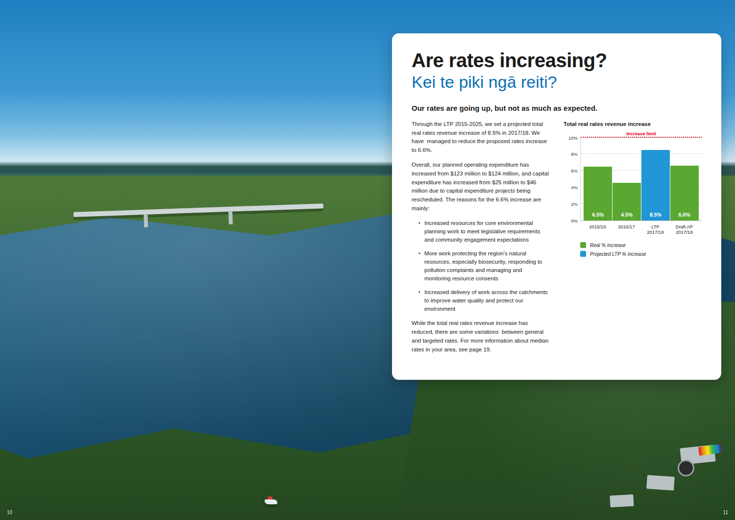Are rates increasing? Kei te piki ngā reiti?
Our rates are going up, but not as much as expected.
Through the LTP 2015-2025, we set a projected total real rates revenue increase of 8.5% in 2017/18. We have managed to reduce the proposed rates increase to 6.6%.
Overall, our planned operating expenditure has increased from $123 million to $124 million, and capital expenditure has increased from $25 million to $46 million due to capital expenditure projects being rescheduled. The reasons for the 6.6% increase are mainly:
Increased resources for core environmental planning work to meet legislative requirements and community engagement expectations
More work protecting the region's natural resources, especially biosecurity, responding to pollution complaints and managing and monitoring resource consents
Increased delivery of work across the catchments to improve water quality and protect our environment
While the total real rates revenue increase has reduced, there are some variations between general and targeted rates. For more information about median rates in your area, see page 19.
Total real rates revenue increase
10%
8%
6%
4%
2%
0%
Increase limit
6.5%
4.5%
8.5%
6.6%
2015/16
2016/17
LTP
2017/18
Draft AP
2017/18
Real % increase
Projected LTP % increase
10
11